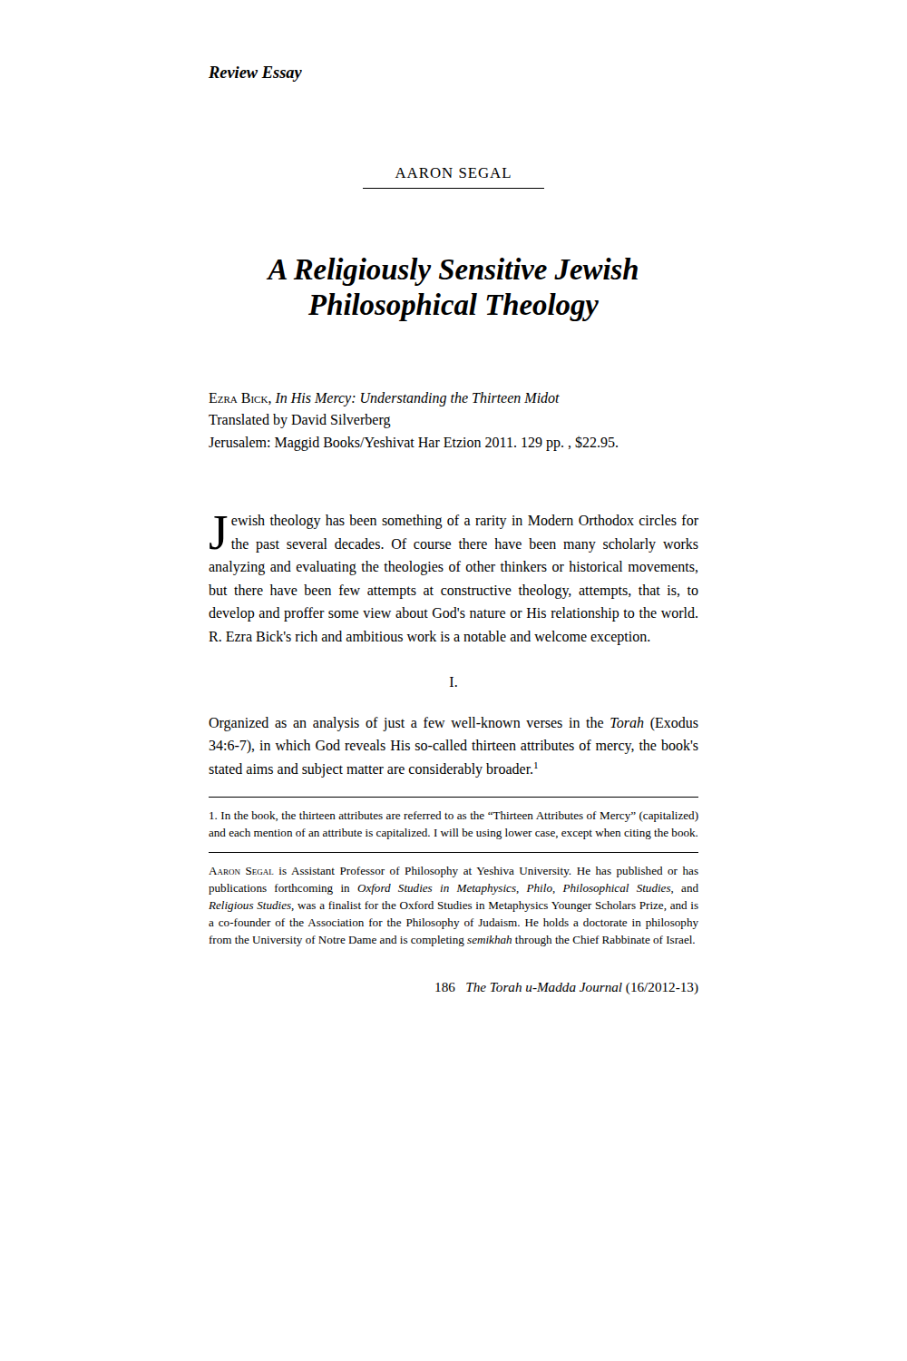Review Essay
AARON SEGAL
A Religiously Sensitive Jewish
Philosophical Theology
Ezra Bick, In His Mercy: Understanding the Thirteen Midot
Translated by David Silverberg
Jerusalem: Maggid Books/Yeshivat Har Etzion 2011. 129 pp. , $22.95.
Jewish theology has been something of a rarity in Modern Orthodox circles for the past several decades. Of course there have been many scholarly works analyzing and evaluating the theologies of other thinkers or historical movements, but there have been few attempts at constructive theology, attempts, that is, to develop and proffer some view about God's nature or His relationship to the world. R. Ezra Bick's rich and ambitious work is a notable and welcome exception.
I.
Organized as an analysis of just a few well-known verses in the Torah (Exodus 34:6-7), in which God reveals His so-called thirteen attributes of mercy, the book's stated aims and subject matter are considerably broader.1
1. In the book, the thirteen attributes are referred to as the “Thirteen Attributes of Mercy” (capitalized) and each mention of an attribute is capitalized. I will be using lower case, except when citing the book.
Aaron Segal is Assistant Professor of Philosophy at Yeshiva University. He has published or has publications forthcoming in Oxford Studies in Metaphysics, Philo, Philosophical Studies, and Religious Studies, was a finalist for the Oxford Studies in Metaphysics Younger Scholars Prize, and is a co-founder of the Association for the Philosophy of Judaism. He holds a doctorate in philosophy from the University of Notre Dame and is completing semikhah through the Chief Rabbinate of Israel.
186 The Torah u-Madda Journal (16/2012-13)